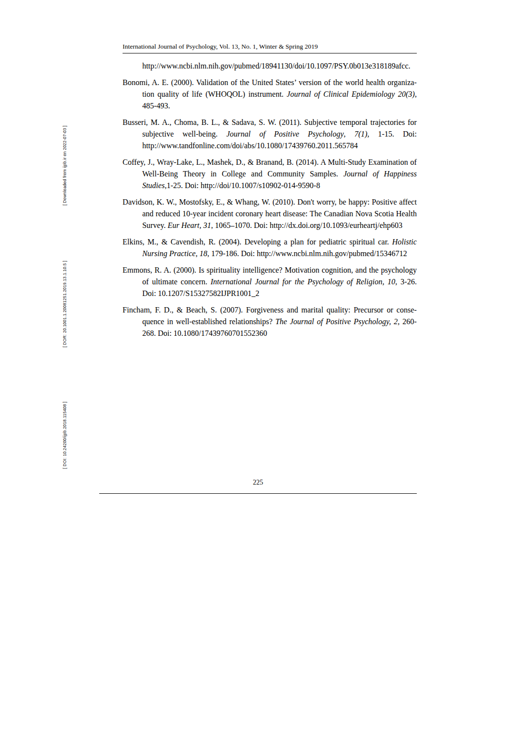[ Downloaded from ijpb.ir on 2022-07-03 ]
[ DOR: 20.1001.1.20081251.2019.13.1.10.5 ]
[ DOI: 10.24200/ijpb.2018.115408 ]
International Journal of Psychology, Vol. 13, No. 1, Winter & Spring 2019
http://www.ncbi.nlm.nih.gov/pubmed/18941130/doi/10.1097/PSY.0b013e318189afcc.
Bonomi, A. E. (2000). Validation of the United States’ version of the world health organization quality of life (WHOQOL) instrument. Journal of Clinical Epidemiology 20(3), 485-493.
Busseri, M. A., Choma, B. L., & Sadava, S. W. (2011). Subjective temporal trajectories for subjective well-being. Journal of Positive Psychology, 7(1), 1-15. Doi: http://www.tandfonline.com/doi/abs/10.1080/17439760.2011.565784
Coffey, J., Wray-Lake, L., Mashek, D., & Branand, B. (2014). A Multi-Study Examination of Well-Being Theory in College and Community Samples. Journal of Happiness Studies,1-25. Doi: http://doi/10.1007/s10902-014-9590-8
Davidson, K. W., Mostofsky, E., & Whang, W. (2010). Don't worry, be happy: Positive affect and reduced 10-year incident coronary heart disease: The Canadian Nova Scotia Health Survey. Eur Heart, 31, 1065–1070. Doi: http://dx.doi.org/10.1093/eurheartj/ehp603
Elkins, M., & Cavendish, R. (2004). Developing a plan for pediatric spiritual car. Holistic Nursing Practice, 18, 179-186. Doi: http://www.ncbi.nlm.nih.gov/pubmed/15346712
Emmons, R. A. (2000). Is spirituality intelligence? Motivation cognition, and the psychology of ultimate concern. International Journal for the Psychology of Religion, 10, 3-26. Doi: 10.1207/S15327582IJPR1001_2
Fincham, F. D., & Beach, S. (2007). Forgiveness and marital quality: Precursor or consequence in well-established relationships? The Journal of Positive Psychology, 2, 260-268. Doi: 10.1080/17439760701552360
225